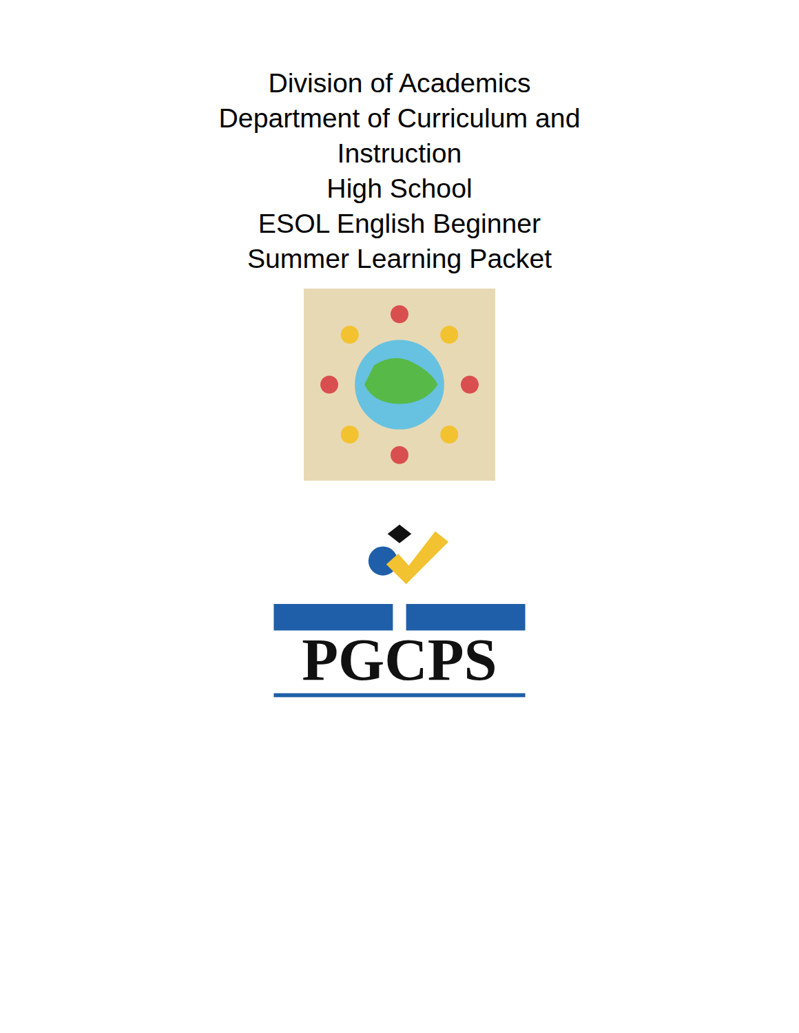Division of Academics Department of Curriculum and Instruction High School ESOL English Beginner Summer Learning Packet